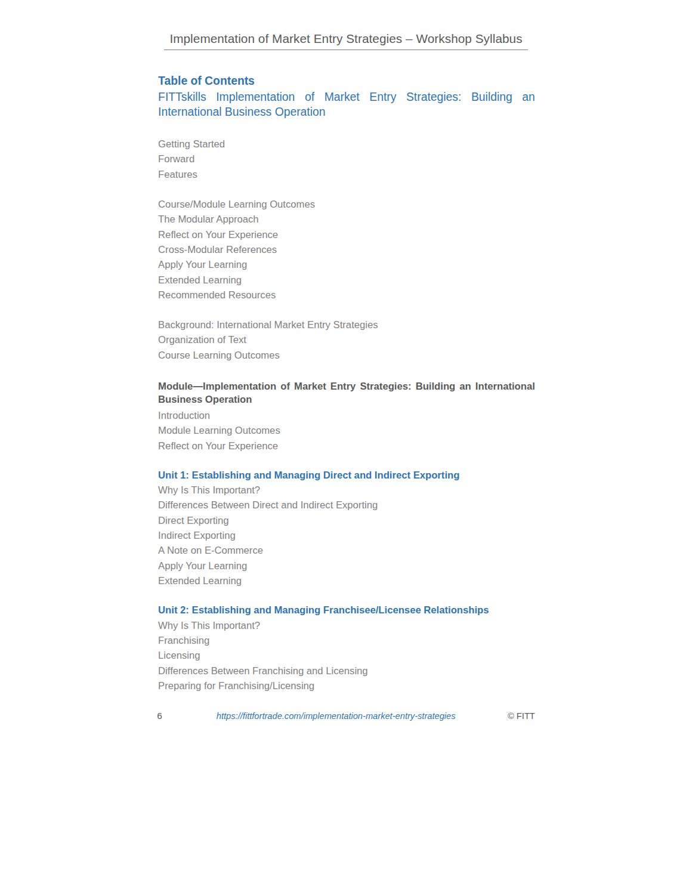Implementation of Market Entry Strategies – Workshop Syllabus
Table of Contents
FITTskills Implementation of Market Entry Strategies: Building an International Business Operation
Getting Started
Forward
Features
Course/Module Learning Outcomes
The Modular Approach
Reflect on Your Experience
Cross-Modular References
Apply Your Learning
Extended Learning
Recommended Resources
Background: International Market Entry Strategies
Organization of Text
Course Learning Outcomes
Module—Implementation of Market Entry Strategies: Building an International Business Operation
Introduction
Module Learning Outcomes
Reflect on Your Experience
Unit 1: Establishing and Managing Direct and Indirect Exporting
Why Is This Important?
Differences Between Direct and Indirect Exporting
Direct Exporting
Indirect Exporting
A Note on E-Commerce
Apply Your Learning
Extended Learning
Unit 2: Establishing and Managing Franchisee/Licensee Relationships
Why Is This Important?
Franchising
Licensing
Differences Between Franchising and Licensing
Preparing for Franchising/Licensing
6
https://fittfortrade.com/implementation-market-entry-strategies
© FITT